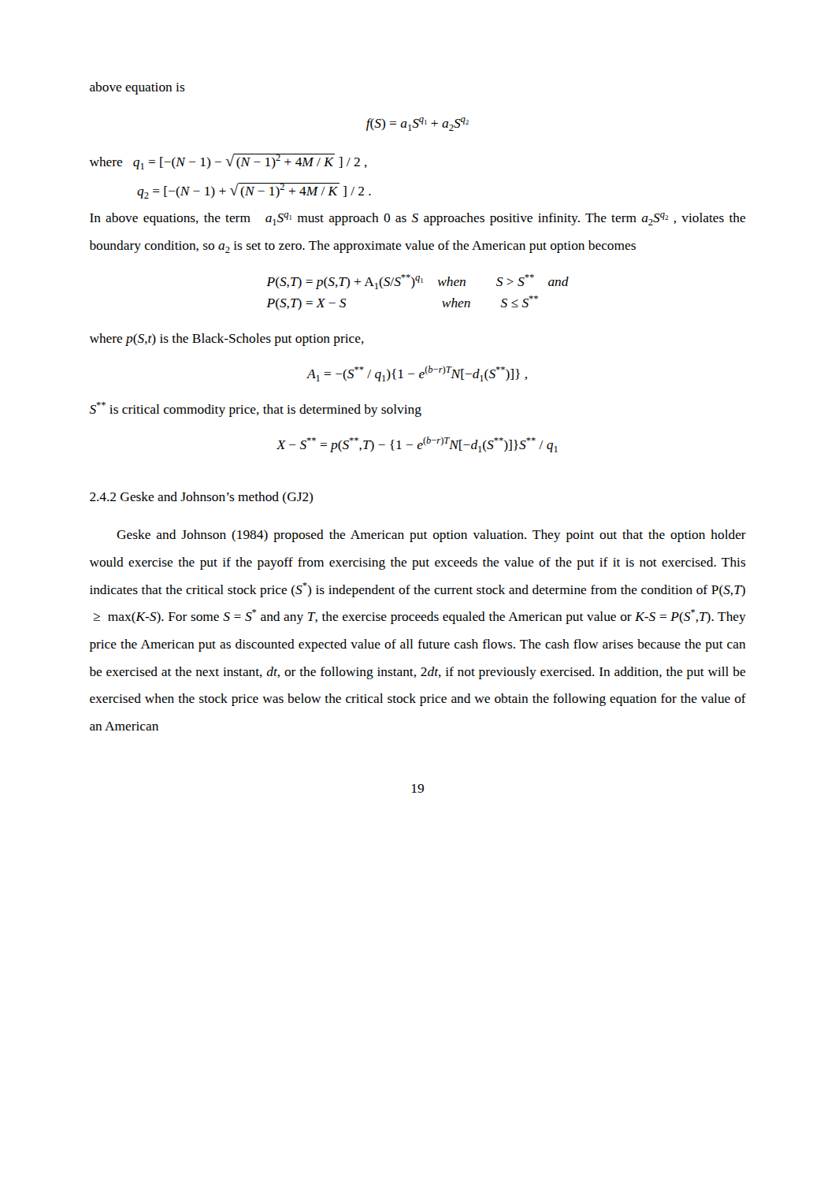above equation is
f(S) = a1Sq1 + a2Sq2
where q1 = [−(N − 1) − √(N − 1)2 + 4M / K ] / 2 ,
q2 = [−(N − 1) + √(N − 1)2 + 4M / K ] / 2 .
In above equations, the term a1Sq1 must approach 0 as S approaches positive infinity. The term a2Sq2 , violates the boundary condition, so a2 is set to zero. The approximate value of the American put option becomes
P(S,T) = p(S,T) + A1(S/S**)q1 when S > S** and
P(S,T) = X − S when S ≤ S**
where p(S,t) is the Black-Scholes put option price,
A1 = −(S** / q1){1 − e(b−r)TN[−d1(S**)]} ,
S** is critical commodity price, that is determined by solving
X − S** = p(S**,T) − {1 − e(b−r)TN[−d1(S**)]}S** / q1
2.4.2 Geske and Johnson’s method (GJ2)
Geske and Johnson (1984) proposed the American put option valuation. They point out that the option holder would exercise the put if the payoff from exercising the put exceeds the value of the put if it is not exercised. This indicates that the critical stock price (S*) is independent of the current stock and determine from the condition of P(S,T) ≥ max(K-S). For some S = S* and any T, the exercise proceeds equaled the American put value or K-S = P(S*,T). They price the American put as discounted expected value of all future cash flows. The cash flow arises because the put can be exercised at the next instant, dt, or the following instant, 2dt, if not previously exercised. In addition, the put will be exercised when the stock price was below the critical stock price and we obtain the following equation for the value of an American
19